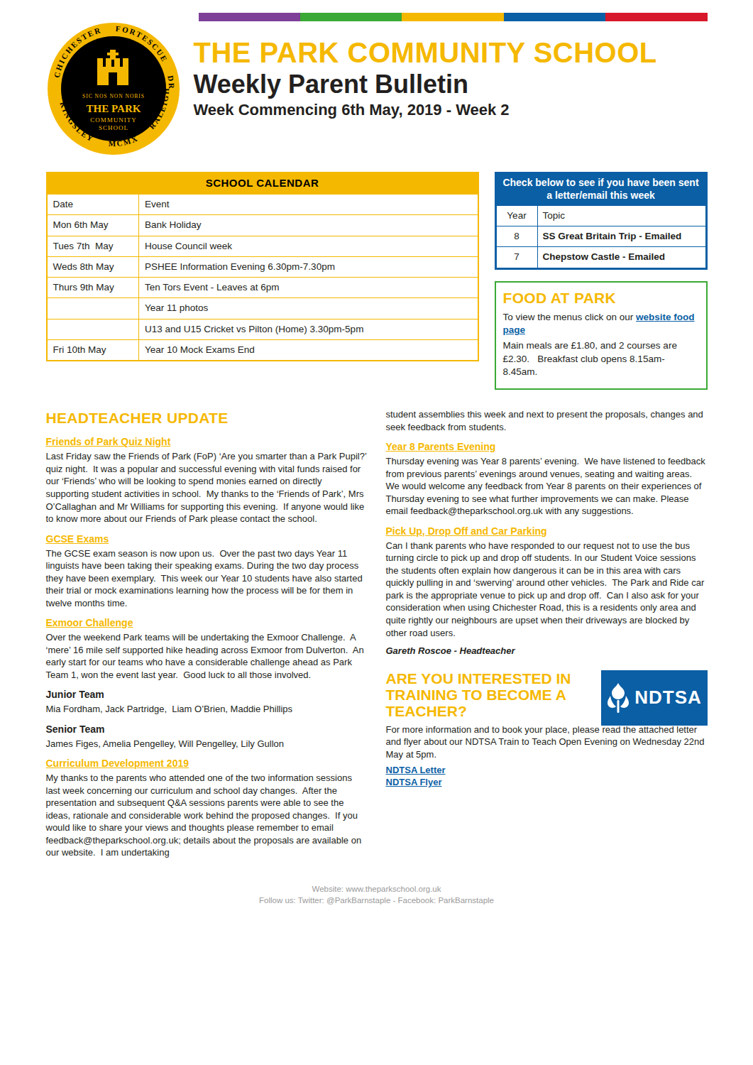CHICHESTER FORTESCUE DRAKE KINGSLEY MCMX RALEIGH SIC NOS NON NOBIS THE PARK COMMUNITY SCHOOL
The Park Community School
Weekly Parent Bulletin
Week Commencing 6th May, 2019 - Week 2
SCHOOL CALENDAR
| Date | Event |
| --- | --- |
| Mon 6th May | Bank Holiday |
| Tues 7th May | House Council week |
| Weds 8th May | PSHEE Information Evening 6.30pm-7.30pm |
| Thurs 9th May | Ten Tors Event - Leaves at 6pm |
| | Year 11 photos |
| | U13 and U15 Cricket vs Pilton (Home) 3.30pm-5pm |
| Fri 10th May | Year 10 Mock Exams End |
Check below to see if you have been sent a letter/email this week
| Year | Topic |
| --- | --- |
| 8 | SS Great Britain Trip - Emailed |
| 7 | Chepstow Castle - Emailed |
FOOD AT PARK
To view the menus click on our website food page
Main meals are £1.80, and 2 courses are £2.30. Breakfast club opens 8.15am-8.45am.
HEADTEACHER UPDATE
Friends of Park Quiz Night
Last Friday saw the Friends of Park (FoP) ‘Are you smarter than a Park Pupil?’ quiz night. It was a popular and successful evening with vital funds raised for our ‘Friends’ who will be looking to spend monies earned on directly supporting student activities in school. My thanks to the ‘Friends of Park’, Mrs O’Callaghan and Mr Williams for supporting this evening. If anyone would like to know more about our Friends of Park please contact the school.
GCSE Exams
The GCSE exam season is now upon us. Over the past two days Year 11 linguists have been taking their speaking exams. During the two day process they have been exemplary. This week our Year 10 students have also started their trial or mock examinations learning how the process will be for them in twelve months time.
Exmoor Challenge
Over the weekend Park teams will be undertaking the Exmoor Challenge. A ‘mere’ 16 mile self supported hike heading across Exmoor from Dulverton. An early start for our teams who have a considerable challenge ahead as Park Team 1, won the event last year. Good luck to all those involved.
Junior Team
Mia Fordham, Jack Partridge, Liam O’Brien, Maddie Phillips
Senior Team
James Figes, Amelia Pengelley, Will Pengelley, Lily Gullon
Curriculum Development 2019
My thanks to the parents who attended one of the two information sessions last week concerning our curriculum and school day changes. After the presentation and subsequent Q&A sessions parents were able to see the ideas, rationale and considerable work behind the proposed changes. If you would like to share your views and thoughts please remember to email feedback@theparkschool.org.uk; details about the proposals are available on our website. I am undertaking
student assemblies this week and next to present the proposals, changes and seek feedback from students.
Year 8 Parents Evening
Thursday evening was Year 8 parents’ evening. We have listened to feedback from previous parents’ evenings around venues, seating and waiting areas. We would welcome any feedback from Year 8 parents on their experiences of Thursday evening to see what further improvements we can make. Please email feedback@theparkschool.org.uk with any suggestions.
Pick Up, Drop Off and Car Parking
Can I thank parents who have responded to our request not to use the bus turning circle to pick up and drop off students. In our Student Voice sessions the students often explain how dangerous it can be in this area with cars quickly pulling in and ‘swerving’ around other vehicles. The Park and Ride car park is the appropriate venue to pick up and drop off. Can I also ask for your consideration when using Chichester Road, this is a residents only area and quite rightly our neighbours are upset when their driveways are blocked by other road users.
Gareth Roscoe - Headteacher
NDTSA
ARE YOU INTERESTED IN TRAINING TO BECOME A TEACHER?
For more information and to book your place, please read the attached letter and flyer about our NDTSA Train to Teach Open Evening on Wednesday 22nd May at 5pm.
NDTSA Letter NDTSA Flyer
Website: www.theparkschool.org.uk
Follow us: Twitter: @ParkBarnstaple - Facebook: ParkBarnstaple